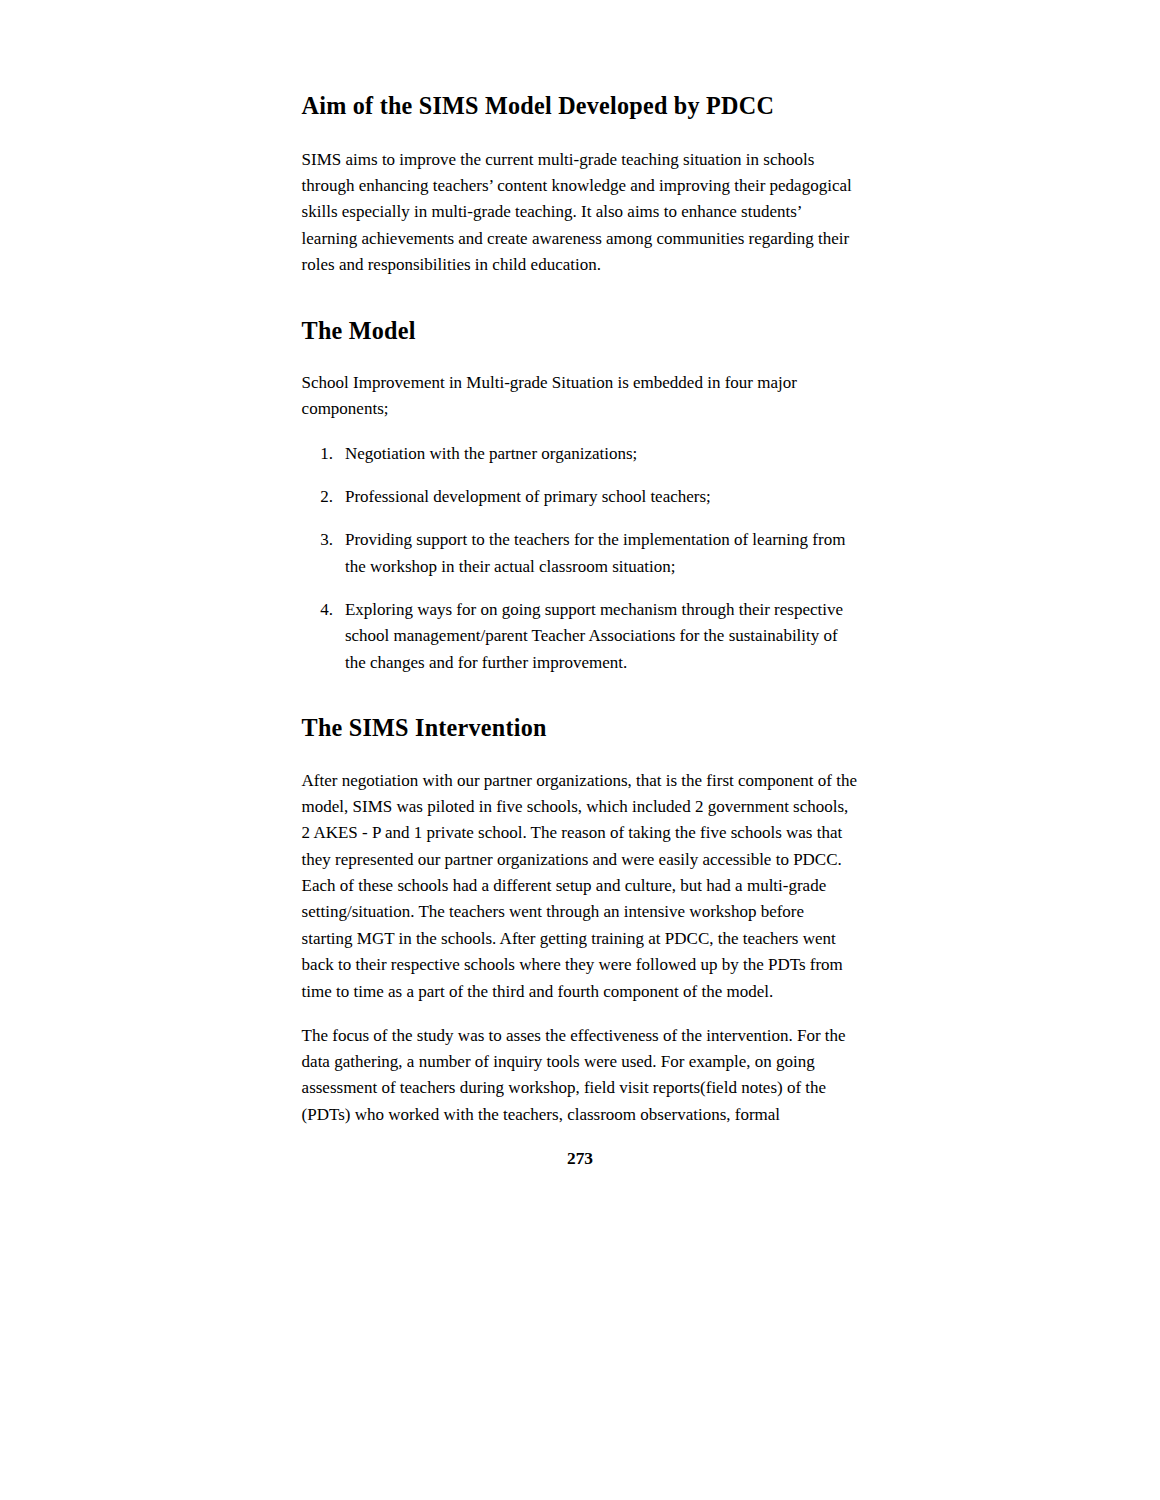Aim of the SIMS Model Developed by PDCC
SIMS aims to improve the current multi-grade teaching situation in schools through enhancing teachers’ content knowledge and improving their pedagogical skills especially in multi-grade teaching. It also aims to enhance students’ learning achievements and create awareness among communities regarding their roles and responsibilities in child education.
The Model
School Improvement in Multi-grade Situation is embedded in four major components;
Negotiation with the partner organizations;
Professional development of primary school teachers;
Providing support to the teachers for the implementation of learning from the workshop in their actual classroom situation;
Exploring ways for on going support mechanism through their respective school management/parent Teacher Associations for the sustainability of the changes and for further improvement.
The SIMS Intervention
After negotiation with our partner organizations, that is the first component of the model, SIMS was piloted in five schools, which included 2 government schools, 2 AKES - P and 1 private school. The reason of taking the five schools was that they represented our partner organizations and were easily accessible to PDCC. Each of these schools had a different setup and culture, but had a multi-grade setting/situation. The teachers went through an intensive workshop before starting MGT in the schools. After getting training at PDCC, the teachers went back to their respective schools where they were followed up by the PDTs from time to time as a part of the third and fourth component of the model.
The focus of the study was to asses the effectiveness of the intervention. For the data gathering, a number of inquiry tools were used. For example, on going assessment of teachers during workshop, field visit reports(field notes) of the (PDTs) who worked with the teachers, classroom observations, formal
273